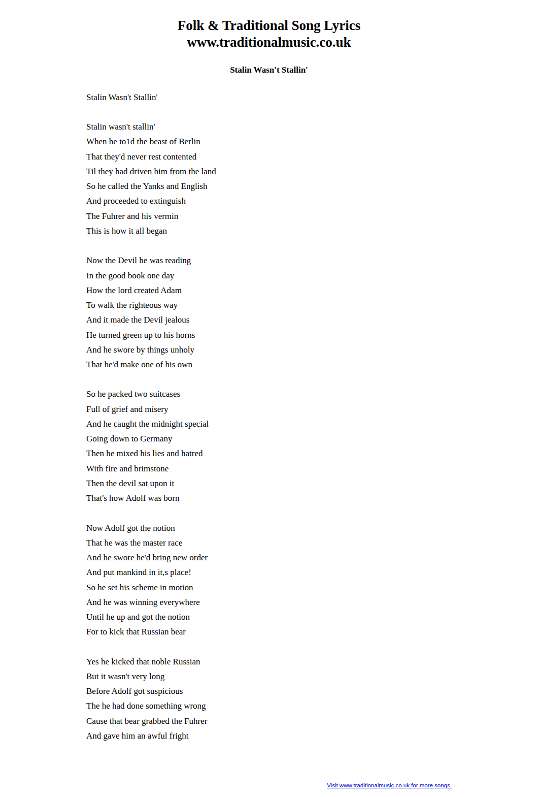Folk & Traditional Song Lyrics www.traditionalmusic.co.uk
Stalin Wasn't Stallin'
Stalin Wasn't Stallin'
Stalin wasn't stallin'
When he to1d the beast of Berlin
That they'd never rest contented
Til they had driven him from the land
So he called the Yanks and English
And proceeded to extinguish
The Fuhrer and his vermin
This is how it all began
Now the Devil he was reading
In the good book one day
How the lord created Adam
To walk the righteous way
And it made the Devil jealous
He turned green up to his horns
And he swore by things unholy
That he'd make one of his own
So he packed two suitcases
Full of grief and misery
And he caught the midnight special
Going down to Germany
Then he mixed his lies and hatred
With fire and brimstone
Then the devil sat upon it
That's how Adolf was born
Now Adolf got the notion
That he was the master race
And he swore he'd bring new order
And put mankind in it,s place!
So he set his scheme in motion
And he was winning everywhere
Until he up and got the notion
For to kick that Russian bear
Yes he kicked that noble Russian
But it wasn't very long
Before Adolf got suspicious
The he had done something wrong
Cause that bear grabbed the Fuhrer
And gave him an awful fright
Visit www.traditionalmusic.co.uk for more songs.